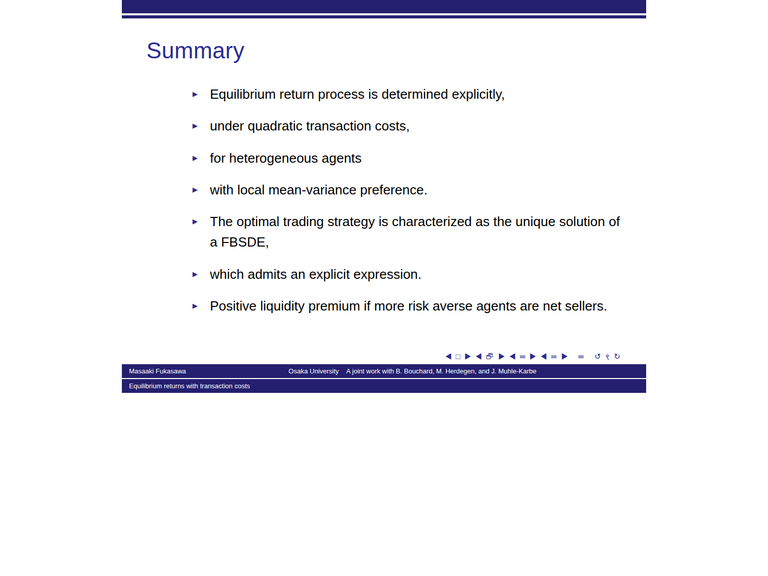Summary
Equilibrium return process is determined explicitly,
under quadratic transaction costs,
for heterogeneous agents
with local mean-variance preference.
The optimal trading strategy is characterized as the unique solution of a FBSDE,
which admits an explicit expression.
Positive liquidity premium if more risk averse agents are net sellers.
◀ □ ▶ ◀ 🗗 ▶ ◀ ☰ ▶ ◀ ☰ ▶ ☰ ↺ ९ ↻
Masaaki Fukasawa Osaka University A joint work with B. Bouchard, M. Herdegen, and J. Muhle-Karbe
Equilibrium returns with transaction costs